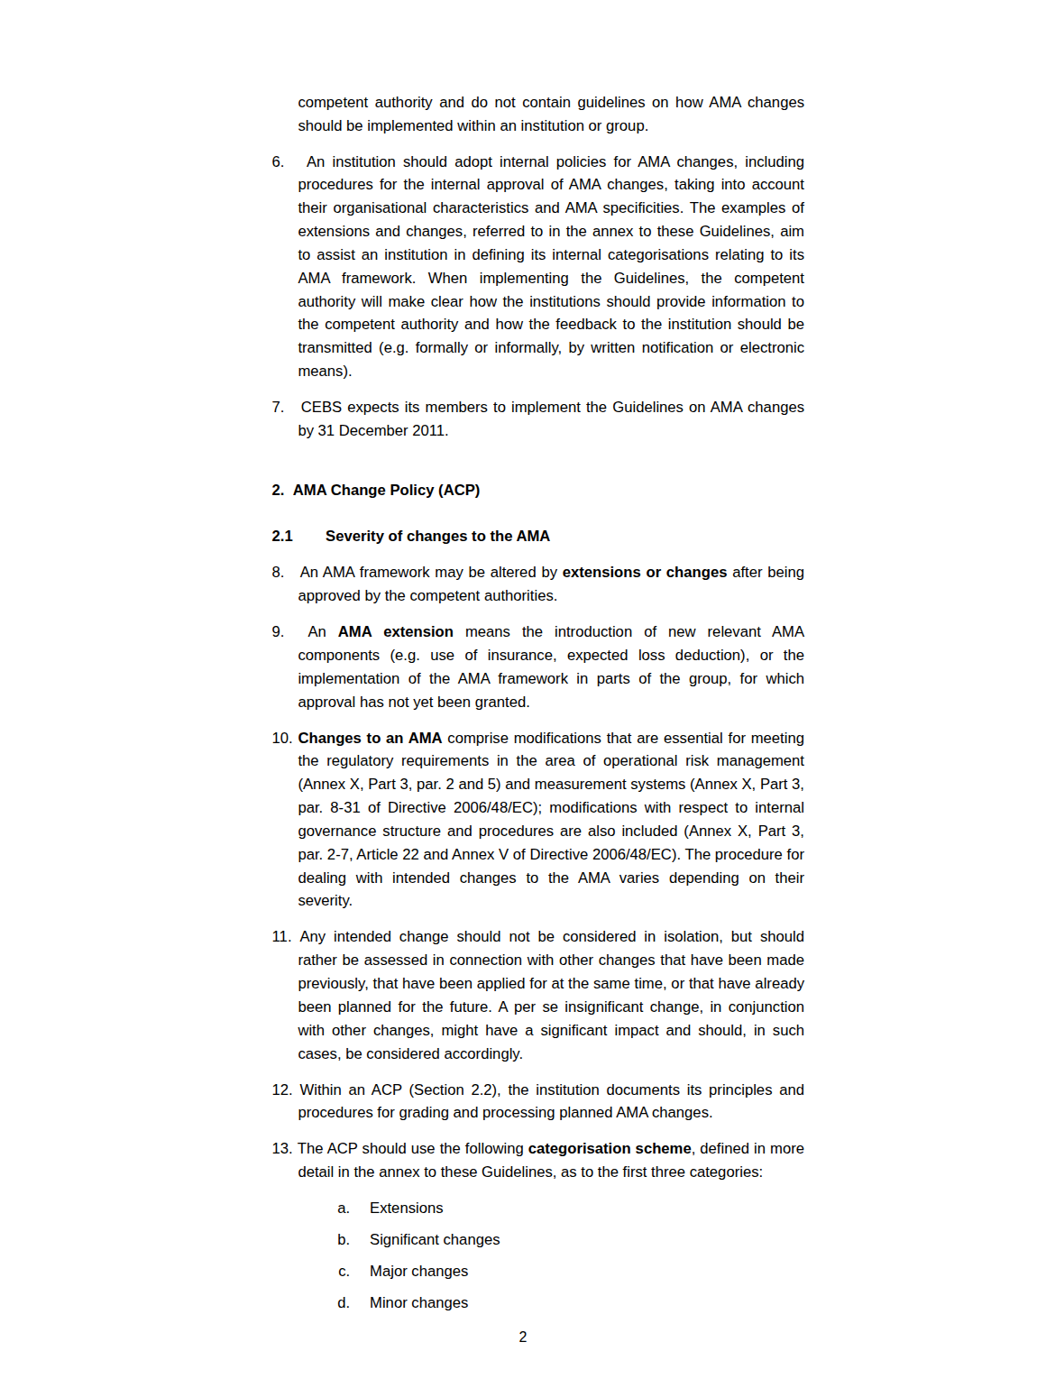competent authority and do not contain guidelines on how AMA changes should be implemented within an institution or group.
6. An institution should adopt internal policies for AMA changes, including procedures for the internal approval of AMA changes, taking into account their organisational characteristics and AMA specificities. The examples of extensions and changes, referred to in the annex to these Guidelines, aim to assist an institution in defining its internal categorisations relating to its AMA framework. When implementing the Guidelines, the competent authority will make clear how the institutions should provide information to the competent authority and how the feedback to the institution should be transmitted (e.g. formally or informally, by written notification or electronic means).
7. CEBS expects its members to implement the Guidelines on AMA changes by 31 December 2011.
2. AMA Change Policy (ACP)
2.1 Severity of changes to the AMA
8. An AMA framework may be altered by extensions or changes after being approved by the competent authorities.
9. An AMA extension means the introduction of new relevant AMA components (e.g. use of insurance, expected loss deduction), or the implementation of the AMA framework in parts of the group, for which approval has not yet been granted.
10. Changes to an AMA comprise modifications that are essential for meeting the regulatory requirements in the area of operational risk management (Annex X, Part 3, par. 2 and 5) and measurement systems (Annex X, Part 3, par. 8-31 of Directive 2006/48/EC); modifications with respect to internal governance structure and procedures are also included (Annex X, Part 3, par. 2-7, Article 22 and Annex V of Directive 2006/48/EC). The procedure for dealing with intended changes to the AMA varies depending on their severity.
11. Any intended change should not be considered in isolation, but should rather be assessed in connection with other changes that have been made previously, that have been applied for at the same time, or that have already been planned for the future. A per se insignificant change, in conjunction with other changes, might have a significant impact and should, in such cases, be considered accordingly.
12. Within an ACP (Section 2.2), the institution documents its principles and procedures for grading and processing planned AMA changes.
13. The ACP should use the following categorisation scheme, defined in more detail in the annex to these Guidelines, as to the first three categories:
Extensions
Significant changes
Major changes
Minor changes
2